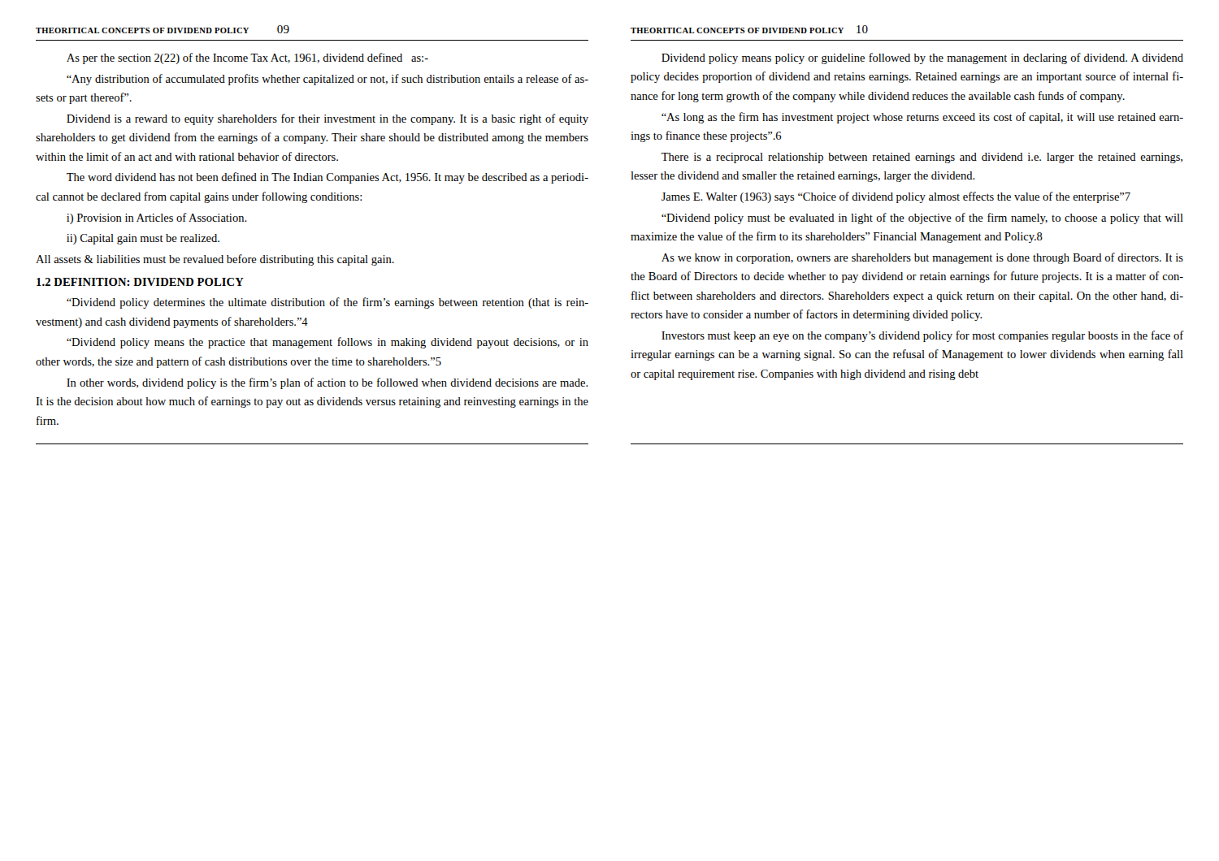Theoritical Concepts of Dividend Policy 09
As per the section 2(22) of the Income Tax Act, 1961, dividend defined as:-
“Any distribution of accumulated profits whether capitalized or not, if such distribution entails a release of assets or part thereof”.
Dividend is a reward to equity shareholders for their investment in the company. It is a basic right of equity shareholders to get dividend from the earnings of a company. Their share should be distributed among the members within the limit of an act and with rational behavior of directors.
The word dividend has not been defined in The Indian Companies Act, 1956. It may be described as a periodical cannot be declared from capital gains under following conditions:
i) Provision in Articles of Association.
ii) Capital gain must be realized.
All assets & liabilities must be revalued before distributing this capital gain.
1.2 DEFINITION: DIVIDEND POLICY
“Dividend policy determines the ultimate distribution of the firm’s earnings between retention (that is reinvestment) and cash dividend payments of shareholders.”4
“Dividend policy means the practice that management follows in making dividend payout decisions, or in other words, the size and pattern of cash distributions over the time to shareholders.”5
In other words, dividend policy is the firm’s plan of action to be followed when dividend decisions are made. It is the decision about how much of earnings to pay out as dividends versus retaining and reinvesting earnings in the firm.
Theoritical Concepts of Dividend Policy 10
Dividend policy means policy or guideline followed by the management in declaring of dividend. A dividend policy decides proportion of dividend and retains earnings. Retained earnings are an important source of internal finance for long term growth of the company while dividend reduces the available cash funds of company.
“As long as the firm has investment project whose returns exceed its cost of capital, it will use retained earnings to finance these projects”.6
There is a reciprocal relationship between retained earnings and dividend i.e. larger the retained earnings, lesser the dividend and smaller the retained earnings, larger the dividend.
James E. Walter (1963) says “Choice of dividend policy almost effects the value of the enterprise”7
“Dividend policy must be evaluated in light of the objective of the firm namely, to choose a policy that will maximize the value of the firm to its shareholders” Financial Management and Policy.8
As we know in corporation, owners are shareholders but management is done through Board of directors. It is the Board of Directors to decide whether to pay dividend or retain earnings for future projects. It is a matter of conflict between shareholders and directors. Shareholders expect a quick return on their capital. On the other hand, directors have to consider a number of factors in determining divided policy.
Investors must keep an eye on the company’s dividend policy for most companies regular boosts in the face of irregular earnings can be a warning signal. So can the refusal of Management to lower dividends when earning fall or capital requirement rise. Companies with high dividend and rising debt